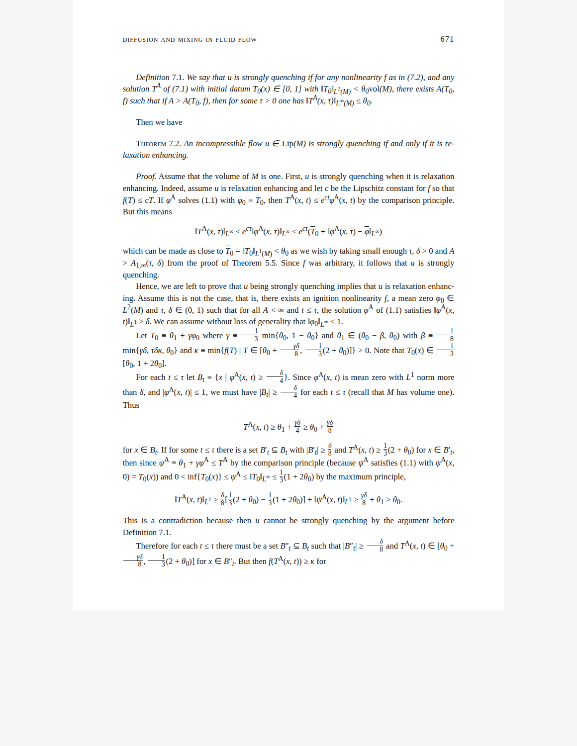diffusion and mixing in fluid flow 671
Definition 7.1. We say that u is strongly quenching if for any nonlinearity f as in (7.2), and any solution TA of (7.1) with initial datum T0(x) ∈ [0, 1] with ‖T0‖L1(M) < θ0vol(M), there exists A(T0, f) such that if A > A(T0, f), then for some τ > 0 one has ‖TA(x, τ)‖L∞(M) ≤ θ0.
Then we have
Theorem 7.2. An incompressible flow u ∈ Lip(M) is strongly quenching if and only if it is relaxation enhancing.
Proof. Assume that the volume of M is one. First, u is strongly quenching when it is relaxation enhancing. Indeed, assume u is relaxation enhancing and let c be the Lipschitz constant for f so that f(T) ≤ cT. If φA solves (1.1) with φ0 ≡ T0, then TA(x, t) ≤ ectφA(x, t) by the comparison principle. But this means
‖TA(x, τ)‖L∞ ≤ ecτ‖φA(x, τ)‖L∞ ≤ ecτ(T0 + ‖φA(x, τ) − φ‖L∞)
which can be made as close to T0 = ‖T0‖L1(M) < θ0 as we wish by taking small enough τ, δ > 0 and A > A1,∞(τ, δ) from the proof of Theorem 5.5. Since f was arbitrary, it follows that u is strongly quenching.
Hence, we are left to prove that u being strongly quenching implies that u is relaxation enhancing. Assume this is not the case, that is, there exists an ignition nonlinearity f, a mean zero φ0 ∈ L2(M) and τ, δ ∈ (0, 1) such that for all A < ∞ and t ≤ τ, the solution φA of (1.1) satisfies ‖φA(x, t)‖L1 > δ. We can assume without loss of generality that ‖φ0‖L∞ ≤ 1.
Let T0 ≡ θ1 + γφ0 where γ ≡ 13 min{θ0, 1 − θ0} and θ1 ∈ (θ0 − β, θ0) with β ≡ 18 min{γδ, τδκ, θ0} and κ ≡ min{f(T) | T ∈ [θ0 + γδ 8, 13(2 + θ0)]} > 0. Note that T0(x) ∈ 13[θ0, 1 + 2θ0].
For each t ≤ τ let Bt ≡ {x | φA(x, t) ≥ δ 4}. Since φA(x, t) is mean zero with L1 norm more than δ, and |φA(x, t)| ≤ 1, we must have |Bt| ≥ δ 4 for each t ≤ τ (recall that M has volume one). Thus
TA(x, t) ≥ θ1 + γδ 4 ≥ θ0 + γδ 8
for x ∈ Bt. If for some t ≤ τ there is a set B′t ⊆ Bt with |B′t| ≥ δ 8 and TA(x, t) ≥ 13(2 + θ0) for x ∈ B′t, then since ψA ≡ θ1 + γφA ≤ TA by the comparison principle (because ψA satisfies (1.1) with ψA(x, 0) = T0(x)) and 0 < inf{T0(x)} ≤ ψA ≤ ‖T0‖L∞ ≤ 13(1 + 2θ0) by the maximum principle,
‖TA(x, t)‖L1 ≥ δ 8[13(2 + θ0) − 13(1 + 2θ0)] + ‖ψA(x, t)‖L1 ≥ γδ 8 + θ1 > θ0.
This is a contradiction because then u cannot be strongly quenching by the argument before Definition 7.1.
Therefore for each t ≤ τ there must be a set B″t ⊆ Bt such that |B″t| ≥ δ 8 and TA(x, t) ∈ [θ0 + γδ 8, 13(2 + θ0)] for x ∈ B″t. But then f(TA(x, t)) ≥ κ for